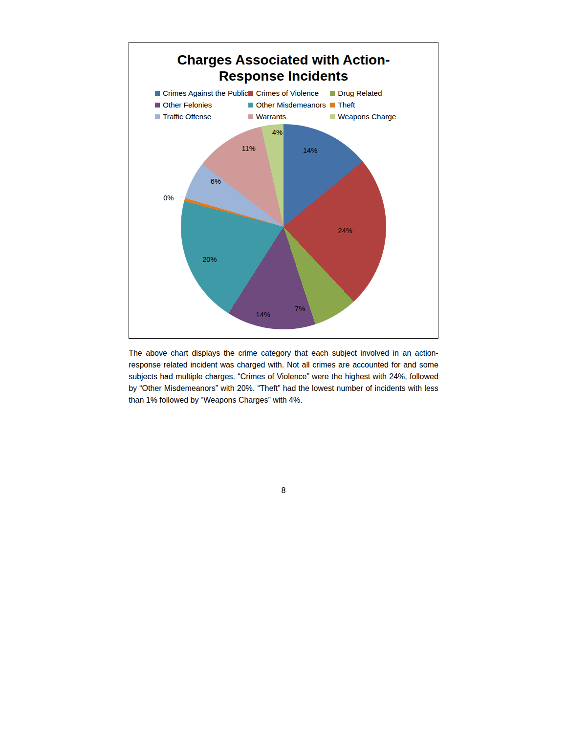Charges Associated with Action-Response Incidents
Crimes Against the Public
Crimes of Violence
Drug Related
Other Felonies
Other Misdemeanors
Theft
Traffic Offense
Warrants
Weapons Charge
14% 24% 7% 14% 20% 0% 6% 11% 4%
The above chart displays the crime category that each subject involved in an action-response related incident was charged with. Not all crimes are accounted for and some subjects had multiple charges. “Crimes of Violence” were the highest with 24%, followed by “Other Misdemeanors” with 20%. “Theft” had the lowest number of incidents with less than 1% followed by “Weapons Charges” with 4%.
8